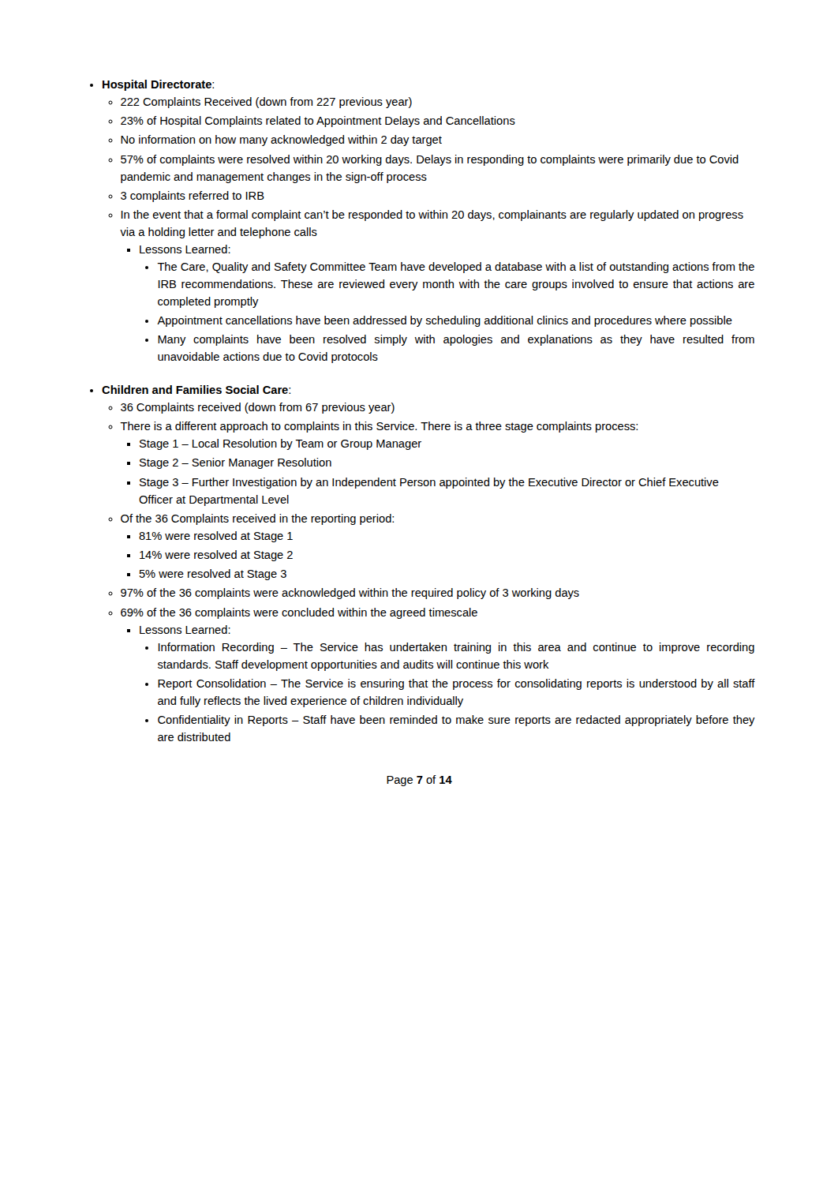Hospital Directorate:
222 Complaints Received (down from 227 previous year)
23% of Hospital Complaints related to Appointment Delays and Cancellations
No information on how many acknowledged within 2 day target
57% of complaints were resolved within 20 working days. Delays in responding to complaints were primarily due to Covid pandemic and management changes in the sign-off process
3 complaints referred to IRB
In the event that a formal complaint can’t be responded to within 20 days, complainants are regularly updated on progress via a holding letter and telephone calls
Lessons Learned:
The Care, Quality and Safety Committee Team have developed a database with a list of outstanding actions from the IRB recommendations. These are reviewed every month with the care groups involved to ensure that actions are completed promptly
Appointment cancellations have been addressed by scheduling additional clinics and procedures where possible
Many complaints have been resolved simply with apologies and explanations as they have resulted from unavoidable actions due to Covid protocols
Children and Families Social Care:
36 Complaints received (down from 67 previous year)
There is a different approach to complaints in this Service. There is a three stage complaints process:
Stage 1 – Local Resolution by Team or Group Manager
Stage 2 – Senior Manager Resolution
Stage 3 – Further Investigation by an Independent Person appointed by the Executive Director or Chief Executive Officer at Departmental Level
Of the 36 Complaints received in the reporting period:
81% were resolved at Stage 1
14% were resolved at Stage 2
5% were resolved at Stage 3
97% of the 36 complaints were acknowledged within the required policy of 3 working days
69% of the 36 complaints were concluded within the agreed timescale
Lessons Learned:
Information Recording – The Service has undertaken training in this area and continue to improve recording standards. Staff development opportunities and audits will continue this work
Report Consolidation – The Service is ensuring that the process for consolidating reports is understood by all staff and fully reflects the lived experience of children individually
Confidentiality in Reports – Staff have been reminded to make sure reports are redacted appropriately before they are distributed
Page 7 of 14